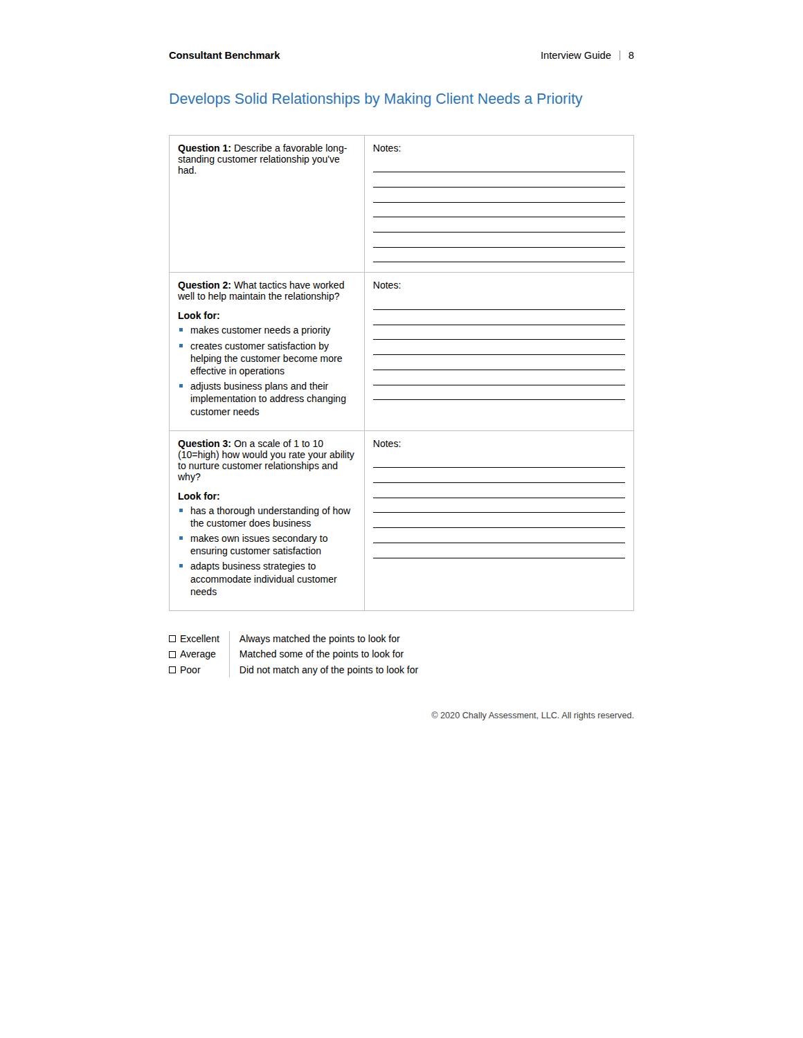Consultant Benchmark
Interview Guide 8
Develops Solid Relationships by Making Client Needs a Priority
| Question 1: Describe a favorable long-standing customer relationship you've had. | Notes: |
| Question 2: What tactics have worked well to help maintain the relationship? Look for: makes customer needs a priority creates customer satisfaction by helping the customer become more effective in operations adjusts business plans and their implementation to address changing customer needs | Notes: |
| Question 3: On a scale of 1 to 10 (10=high) how would you rate your ability to nurture customer relationships and why? Look for: has a thorough understanding of how the customer does business makes own issues secondary to ensuring customer satisfaction adapts business strategies to accommodate individual customer needs | Notes: |
Excellent
Average
Poor
Always matched the points to look for
Matched some of the points to look for
Did not match any of the points to look for
© 2020 Chally Assessment, LLC. All rights reserved.